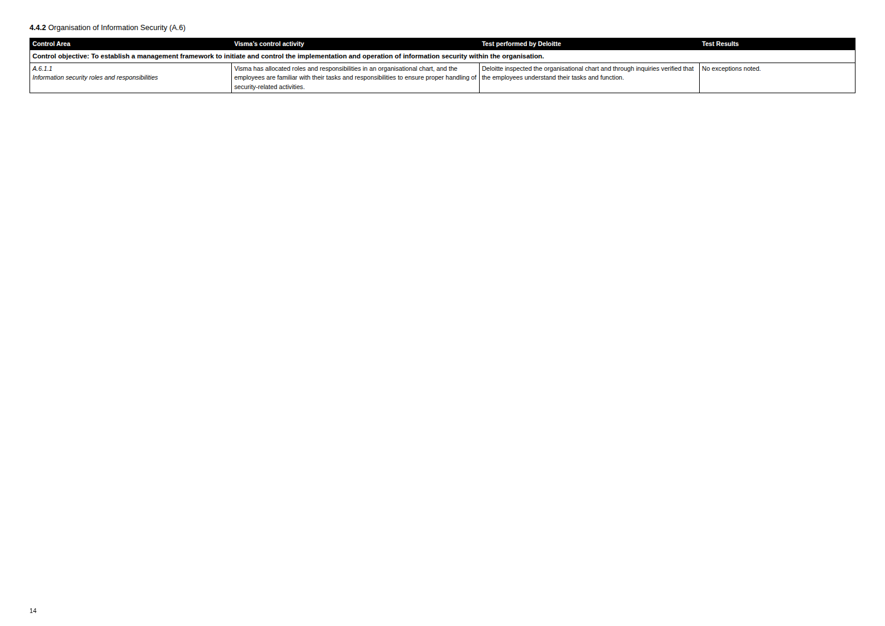4.4.2 Organisation of Information Security (A.6)
| Control Area | Visma’s control activity | Test performed by Deloitte | Test Results |
| --- | --- | --- | --- |
| Control objective: To establish a management framework to initiate and control the implementation and operation of information security within the organisation. |
| A.6.1.1 Information security roles and responsibilities | Visma has allocated roles and responsibilities in an organisational chart, and the employees are familiar with their tasks and responsibilities to ensure proper handling of security-related activities. | Deloitte inspected the organisational chart and through inquiries verified that the employees understand their tasks and function. | No exceptions noted. |
14